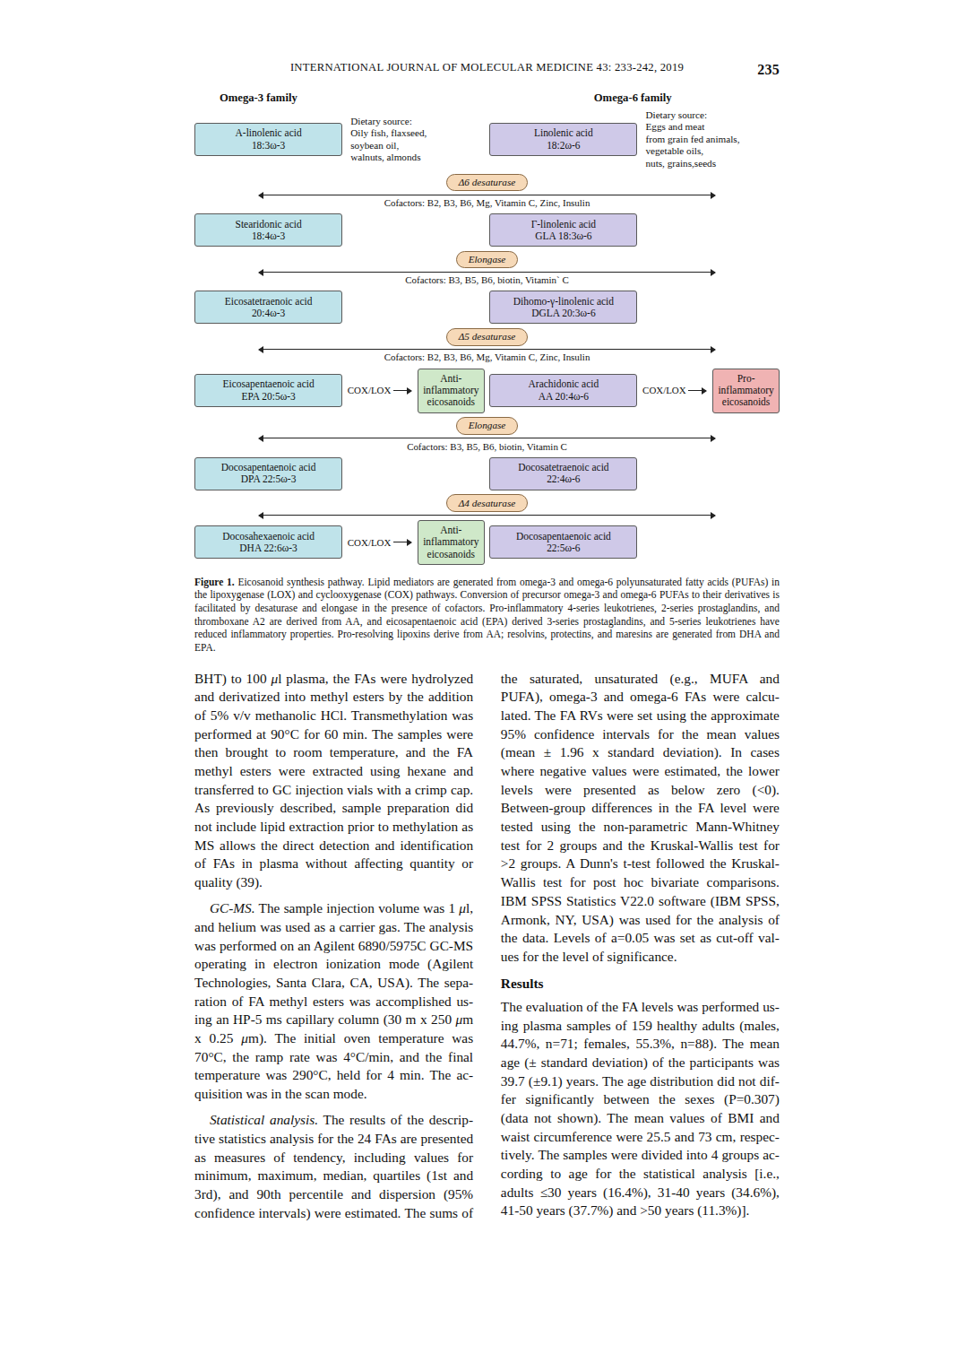International Journal of Molecular Medicine 43: 233-242, 2019 235
Omega-3 family Omega-6 family
A-linolenic acid 18:3ω-3
Dietary source:
Oily fish, flaxseed,
soybean oil,
walnuts, almonds
Linolenic acid 18:2ω-6
Dietary source:
Eggs and meat
from grain fed animals,
vegetable oils,
nuts, grains,seeds
Δ6 desaturase
Cofactors: B2, B3, B6, Mg, Vitamin C, Zinc, Insulin
Stearidonic acid 18:4ω-3
Γ-linolenic acid GLA 18:3ω-6
Elongase
Cofactors: B3, B5, B6, biotin, Vitamin` C
Eicosatetraenoic acid 20:4ω-3
Dihomo-γ-linolenic acid DGLA 20:3ω-6
Δ5 desaturase
Cofactors: B2, B3, B6, Mg, Vitamin C, Zinc, Insulin
Eicosapentaenoic acid EPA 20:5ω-3
COX/LOX
Anti-inflammatory eicosanoids
Arachidonic acid AA 20:4ω-6
COX/LOX
Pro-inflammatory eicosanoids
Elongase
Cofactors: B3, B5, B6, biotin, Vitamin C
Docosapentaenoic acid DPA 22:5ω-3
Docosatetraenoic acid 22:4ω-6
Δ4 desaturase
Docosahexaenoic acid DHA 22:6ω-3
COX/LOX
Anti-inflammatory eicosanoids
Docosapentaenoic acid 22:5ω-6
Figure 1. Eicosanoid synthesis pathway. Lipid mediators are generated from omega-3 and omega-6 polyunsaturated fatty acids (PUFAs) in the lipoxygenase (LOX) and cyclooxygenase (COX) pathways. Conversion of precursor omega-3 and omega-6 PUFAs to their derivatives is facilitated by desaturase and elongase in the presence of cofactors. Pro-inflammatory 4-series leukotrienes, 2-series prostaglandins, and thromboxane A2 are derived from AA, and eicosapentaenoic acid (EPA) derived 3-series prostaglandins, and 5-series leukotrienes have reduced inflammatory properties. Pro-resolving lipoxins derive from AA; resolvins, protectins, and maresins are generated from DHA and EPA.
BHT) to 100 μl plasma, the FAs were hydrolyzed and derivatized into methyl esters by the addition of 5% v/v methanolic HCl. Transmethylation was performed at 90°C for 60 min. The samples were then brought to room temperature, and the FA methyl esters were extracted using hexane and transferred to GC injection vials with a crimp cap. As previously described, sample preparation did not include lipid extraction prior to methylation as MS allows the direct detection and identification of FAs in plasma without affecting quantity or quality (39).
GC-MS. The sample injection volume was 1 μl, and helium was used as a carrier gas. The analysis was performed on an Agilent 6890/5975C GC-MS operating in electron ionization mode (Agilent Technologies, Santa Clara, CA, USA). The separation of FA methyl esters was accomplished using an HP-5 ms capillary column (30 m x 250 μm x 0.25 μm). The initial oven temperature was 70°C, the ramp rate was 4°C/min, and the final temperature was 290°C, held for 4 min. The acquisition was in the scan mode.
Statistical analysis. The results of the descriptive statistics analysis for the 24 FAs are presented as measures of tendency, including values for minimum, maximum, median, quartiles (1st and 3rd), and 90th percentile and dispersion (95% confidence intervals) were estimated. The sums of the saturated, unsaturated (e.g., MUFA and PUFA), omega-3 and omega-6 FAs were calculated. The FA RVs were set using the approximate 95% confidence intervals for the mean values (mean ± 1.96 x standard deviation). In cases where negative values were estimated, the lower levels were presented as below zero (<0). Between-group differences in the FA level were tested using the non-parametric Mann-Whitney test for 2 groups and the Kruskal-Wallis test for >2 groups. A Dunn's t-test followed the Kruskal-Wallis test for post hoc bivariate comparisons. IBM SPSS Statistics V22.0 software (IBM SPSS, Armonk, NY, USA) was used for the analysis of the data. Levels of a=0.05 was set as cut-off values for the level of significance.
Results
The evaluation of the FA levels was performed using plasma samples of 159 healthy adults (males, 44.7%, n=71; females, 55.3%, n=88). The mean age (± standard deviation) of the participants was 39.7 (±9.1) years. The age distribution did not differ significantly between the sexes (P=0.307) (data not shown). The mean values of BMI and waist circumference were 25.5 and 73 cm, respectively. The samples were divided into 4 groups according to age for the statistical analysis [i.e., adults ≤30 years (16.4%), 31-40 years (34.6%), 41-50 years (37.7%) and >50 years (11.3%)].